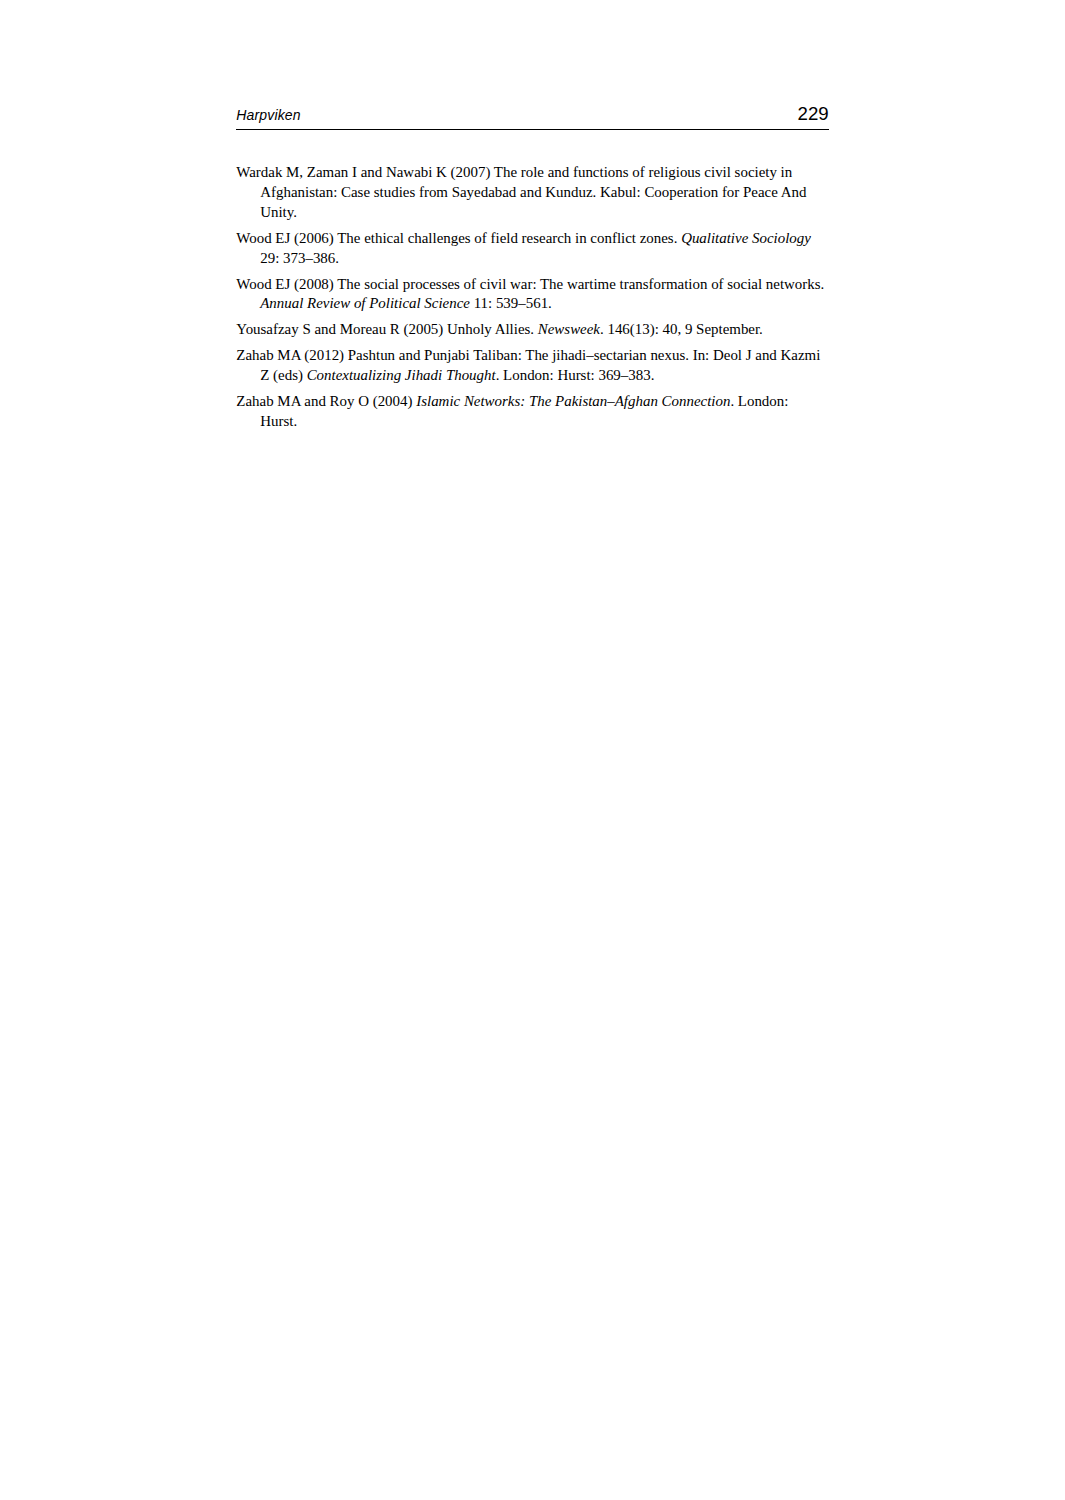Harpviken 229
Wardak M, Zaman I and Nawabi K (2007) The role and functions of religious civil society in Afghanistan: Case studies from Sayedabad and Kunduz. Kabul: Cooperation for Peace And Unity.
Wood EJ (2006) The ethical challenges of field research in conflict zones. Qualitative Sociology 29: 373–386.
Wood EJ (2008) The social processes of civil war: The wartime transformation of social networks. Annual Review of Political Science 11: 539–561.
Yousafzay S and Moreau R (2005) Unholy Allies. Newsweek. 146(13): 40, 9 September.
Zahab MA (2012) Pashtun and Punjabi Taliban: The jihadi–sectarian nexus. In: Deol J and Kazmi Z (eds) Contextualizing Jihadi Thought. London: Hurst: 369–383.
Zahab MA and Roy O (2004) Islamic Networks: The Pakistan–Afghan Connection. London: Hurst.